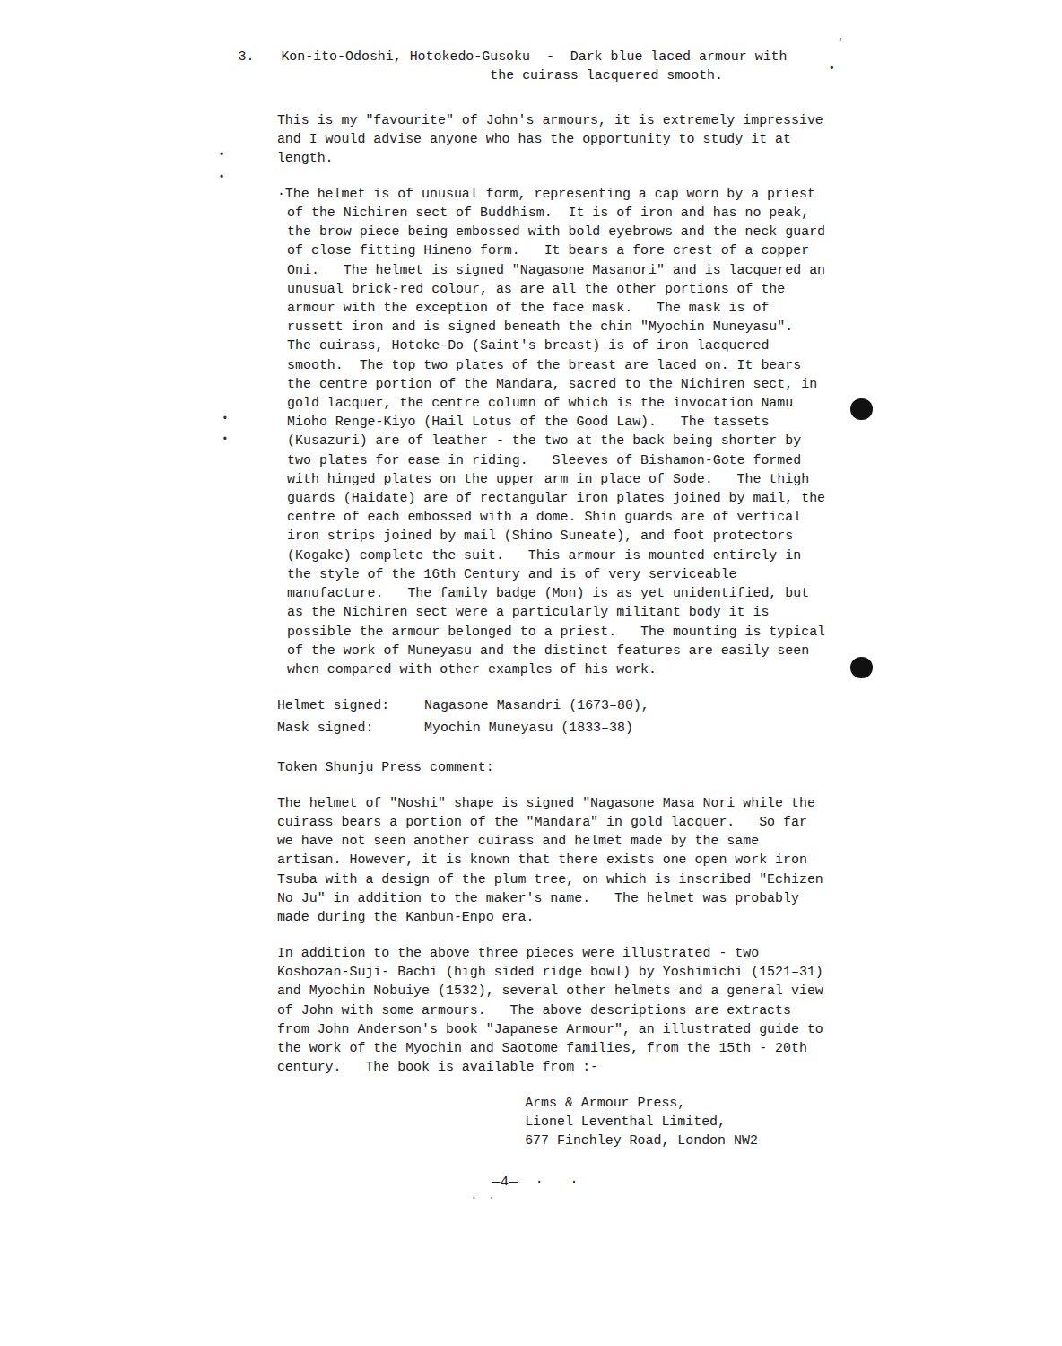‘ • • • • •
3.
Kon-ito-Odoshi, Hotokedo-Gusoku - Dark blue laced armour with
the cuirass lacquered smooth.
This is my "favourite" of John's armours, it is extremely impressive and I would advise anyone who has the opportunity to study it at length.
·The helmet is of unusual form, representing a cap worn by a priest of the Nichiren sect of Buddhism. It is of iron and has no peak, the brow piece being embossed with bold eyebrows and the neck guard of close fitting Hineno form. It bears a fore crest of a copper Oni. The helmet is signed "Nagasone Masanori" and is lacquered an unusual brick-red colour, as are all the other portions of the armour with the exception of the face mask. The mask is of russett iron and is signed beneath the chin "Myochin Muneyasu". The cuirass, Hotoke-Do (Saint's breast) is of iron lacquered smooth. The top two plates of the breast are laced on. It bears the centre portion of the Mandara, sacred to the Nichiren sect, in gold lacquer, the centre column of which is the invocation Namu Mioho Renge-Kiyo (Hail Lotus of the Good Law). The tassets (Kusazuri) are of leather - the two at the back being shorter by two plates for ease in riding. Sleeves of Bishamon-Gote formed with hinged plates on the upper arm in place of Sode. The thigh guards (Haidate) are of rectangular iron plates joined by mail, the centre of each embossed with a dome. Shin guards are of vertical iron strips joined by mail (Shino Suneate), and foot protectors (Kogake) complete the suit. This armour is mounted entirely in the style of the 16th Century and is of very serviceable manufacture. The family badge (Mon) is as yet unidentified, but as the Nichiren sect were a particularly militant body it is possible the armour belonged to a priest. The mounting is typical of the work of Muneyasu and the distinct features are easily seen when compared with other examples of his work.
| Helmet signed: | Nagasone Masandri (1673–80), |
| Mask signed: | Myochin Muneyasu (1833–38) |
Token Shunju Press comment:
The helmet of "Noshi" shape is signed "Nagasone Masa Nori while the cuirass bears a portion of the "Mandara" in gold lacquer. So far we have not seen another cuirass and helmet made by the same artisan. However, it is known that there exists one open work iron Tsuba with a design of the plum tree, on which is inscribed "Echizen No Ju" in addition to the maker's name. The helmet was probably made during the Kanbun-Enpo era.
In addition to the above three pieces were illustrated - two Koshozan-Suji- Bachi (high sided ridge bowl) by Yoshimichi (1521–31) and Myochin Nobuiye (1532), several other helmets and a general view of John with some armours. The above descriptions are extracts from John Anderson's book "Japanese Armour", an illustrated guide to the work of the Myochin and Saotome families, from the 15th - 20th century. The book is available from :-
Arms & Armour Press,
Lionel Leventhal Limited,
677 Finchley Road, London NW2
—4— · ·
· ·